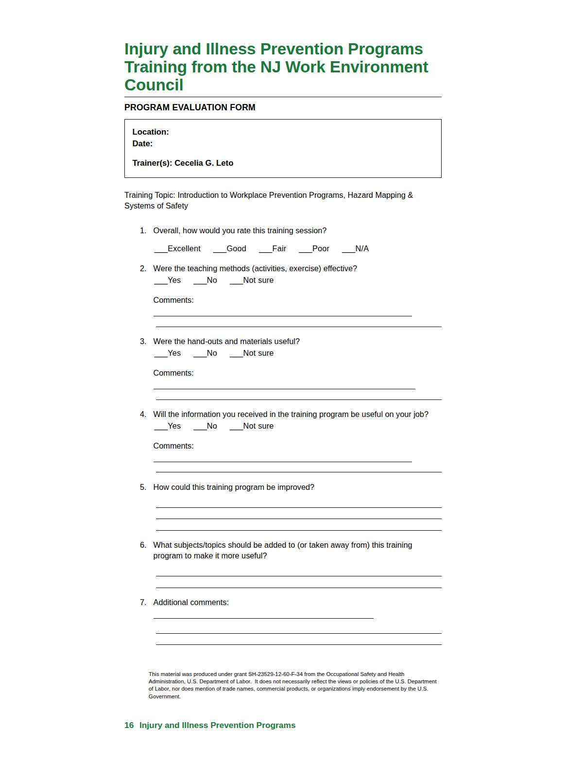Injury and Illness Prevention Programs
Training from the NJ Work Environment Council
PROGRAM EVALUATION FORM
Location:
Date:
Trainer(s): Cecelia G. Leto
Training Topic: Introduction to Workplace Prevention Programs, Hazard Mapping & Systems of Safety
Overall, how would you rate this training session?
___Excellent ___Good ___Fair ___Poor ___N/A
Were the teaching methods (activities, exercise) effective?
___Yes ___No ___Not sure
Comments:
Were the hand-outs and materials useful?
___Yes ___No ___Not sure
Comments:
Will the information you received in the training program be useful on your job?
___Yes ___No ___Not sure
Comments:
How could this training program be improved?
What subjects/topics should be added to (or taken away from) this training program to make it more useful?
Additional comments:
This material was produced under grant SH-23529-12-60-F-34 from the Occupational Safety and Health Administration, U.S. Department of Labor. It does not necessarily reflect the views or policies of the U.S. Department of Labor, nor does mention of trade names, commercial products, or organizations imply endorsement by the U.S. Government.
16 Injury and Illness Prevention Programs